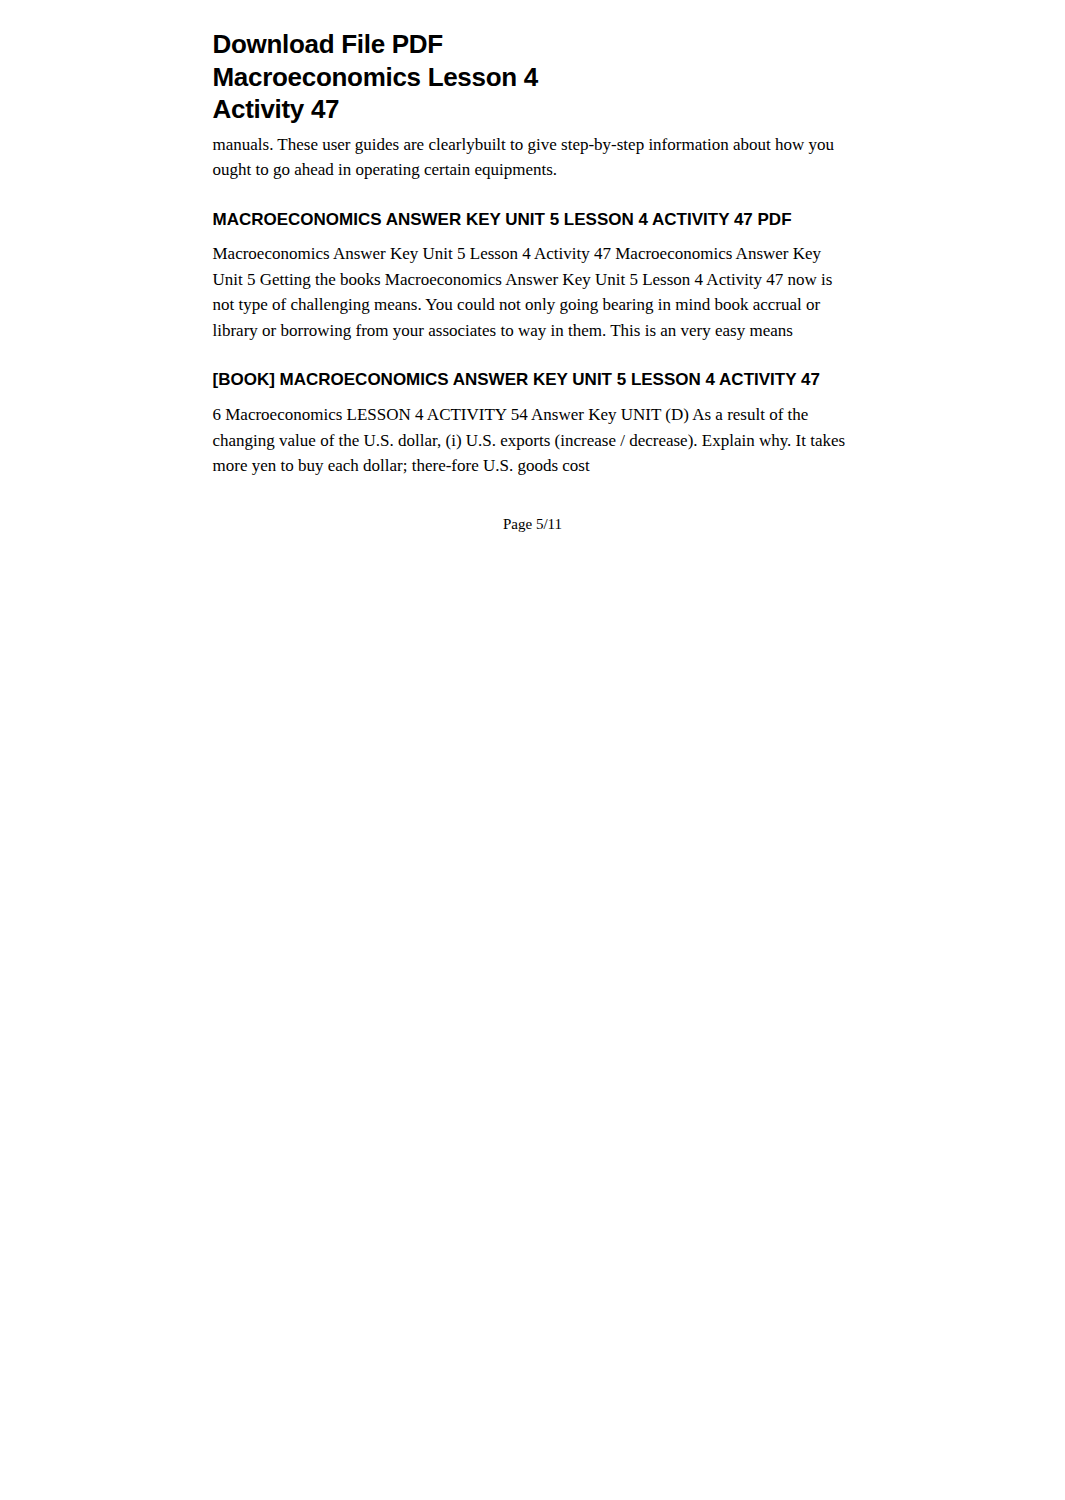Download File PDF Macroeconomics Lesson 4 Activity 47
manuals. These user guides are clearlybuilt to give step-by-step information about how you ought to go ahead in operating certain equipments.
MACROECONOMICS ANSWER KEY UNIT 5 LESSON 4 ACTIVITY 47 PDF
Macroeconomics Answer Key Unit 5 Lesson 4 Activity 47 Macroeconomics Answer Key Unit 5 Getting the books Macroeconomics Answer Key Unit 5 Lesson 4 Activity 47 now is not type of challenging means. You could not only going bearing in mind book accrual or library or borrowing from your associates to way in them. This is an very easy means
[Book] Macroeconomics Answer Key Unit 5 Lesson 4 Activity 47
6 Macroeconomics LESSON 4 ACTIVITY 54 Answer Key UNIT (D) As a result of the changing value of the U.S. dollar, (i) U.S. exports (increase / decrease). Explain why. It takes more yen to buy each dollar; there-fore U.S. goods cost
Page 5/11